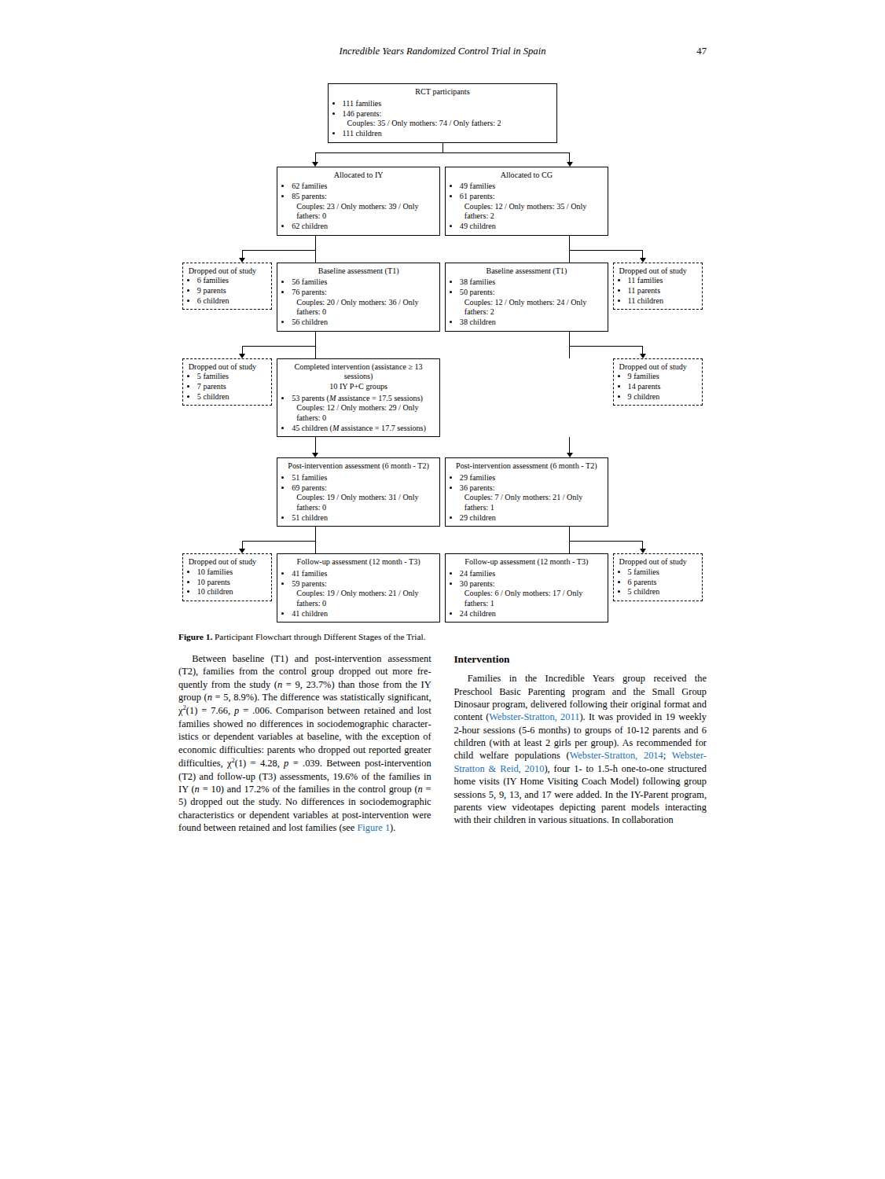Incredible Years Randomized Control Trial in Spain 47
RCT participants
111 families
146 parents: Couples: 35 / Only mothers: 74 / Only fathers: 2
111 children
Allocated to IY
62 families
85 parents: Couples: 23 / Only mothers: 39 / Only fathers: 0
62 children
Allocated to CG
49 families
61 parents: Couples: 12 / Only mothers: 35 / Only fathers: 2
49 children
Dropped out of study
6 families
9 parents
6 children
Baseline assessment (T1)
56 families
76 parents: Couples: 20 / Only mothers: 36 / Only fathers: 0
56 children
Baseline assessment (T1)
38 families
50 parents: Couples: 12 / Only mothers: 24 / Only fathers: 2
38 children
Dropped out of study
11 families
11 parents
11 children
Dropped out of study
5 families
7 parents
5 children
Completed intervention (assistance ≥ 13 sessions)
10 IY P+C groups
53 parents (M assistance = 17.5 sessions) Couples: 12 / Only mothers: 29 / Only fathers: 0
45 children (M assistance = 17.7 sessions)
Dropped out of study
9 families
14 parents
9 children
Post-intervention assessment (6 month - T2)
51 families
69 parents: Couples: 19 / Only mothers: 31 / Only fathers: 0
51 children
Post-intervention assessment (6 month - T2)
29 families
36 parents: Couples: 7 / Only mothers: 21 / Only fathers: 1
29 children
Dropped out of study
10 families
10 parents
10 children
Follow-up assessment (12 month - T3)
41 families
59 parents: Couples: 19 / Only mothers: 21 / Only fathers: 0
41 children
Follow-up assessment (12 month - T3)
24 families
30 parents: Couples: 6 / Only mothers: 17 / Only fathers: 1
24 children
Dropped out of study
5 families
6 parents
5 children
Figure 1. Participant Flowchart through Different Stages of the Trial.
Between baseline (T1) and post-intervention assessment (T2), families from the control group dropped out more frequently from the study (n = 9, 23.7%) than those from the IY group (n = 5, 8.9%). The difference was statistically significant, χ2(1) = 7.66, p = .006. Comparison between retained and lost families showed no differences in sociodemographic characteristics or dependent variables at baseline, with the exception of economic difficulties: parents who dropped out reported greater difficulties, χ2(1) = 4.28, p = .039. Between post-intervention (T2) and follow-up (T3) assessments, 19.6% of the families in IY (n = 10) and 17.2% of the families in the control group (n = 5) dropped out the study. No differences in sociodemographic characteristics or dependent variables at post-intervention were found between retained and lost families (see Figure 1).
Intervention
Families in the Incredible Years group received the Preschool Basic Parenting program and the Small Group Dinosaur program, delivered following their original format and content (Webster-Stratton, 2011). It was provided in 19 weekly 2-hour sessions (5-6 months) to groups of 10-12 parents and 6 children (with at least 2 girls per group). As recommended for child welfare populations (Webster-Stratton, 2014; Webster-Stratton & Reid, 2010), four 1- to 1.5-h one-to-one structured home visits (IY Home Visiting Coach Model) following group sessions 5, 9, 13, and 17 were added. In the IY-Parent program, parents view videotapes depicting parent models interacting with their children in various situations. In collaboration